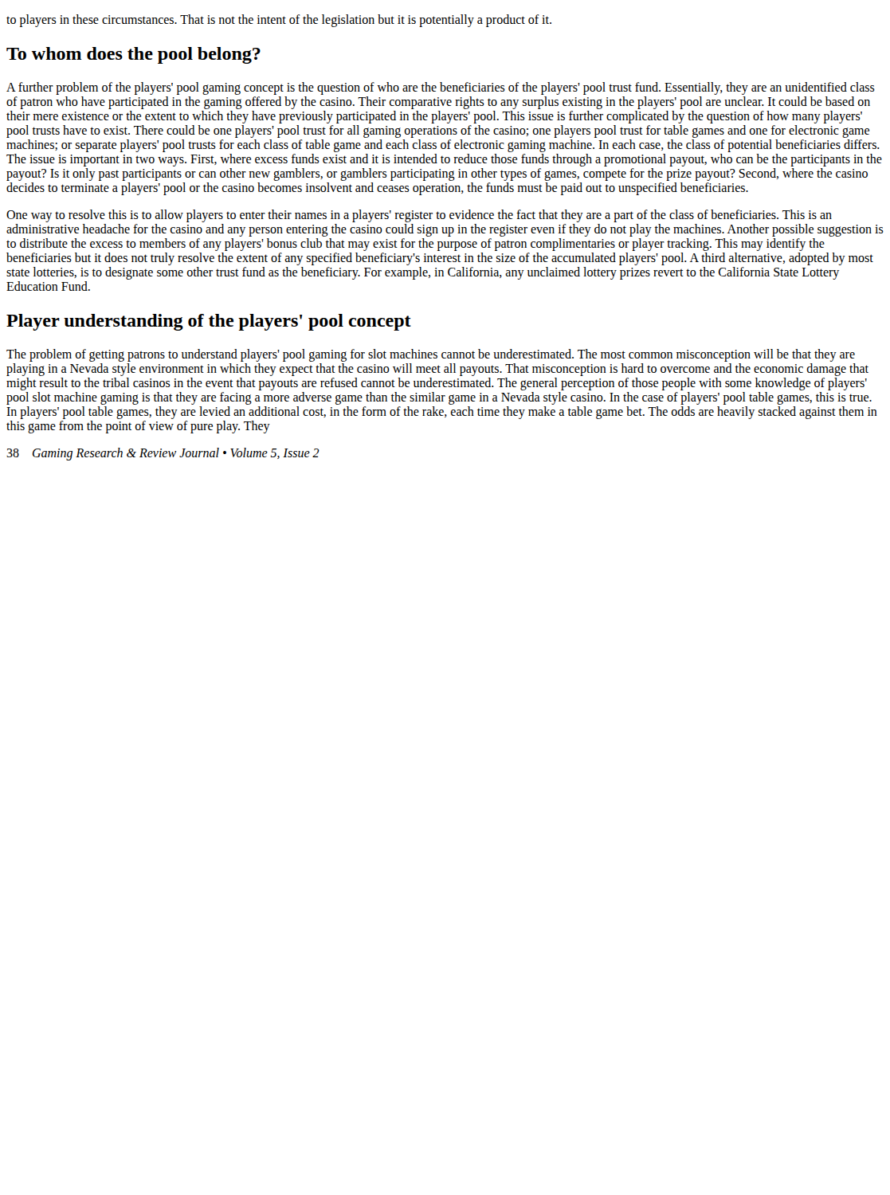to players in these circumstances. That is not the intent of the legislation but it is potentially a product of it.
To whom does the pool belong?
A further problem of the players' pool gaming concept is the question of who are the beneficiaries of the players' pool trust fund. Essentially, they are an unidentified class of patron who have participated in the gaming offered by the casino. Their comparative rights to any surplus existing in the players' pool are unclear. It could be based on their mere existence or the extent to which they have previously participated in the players' pool. This issue is further complicated by the question of how many players' pool trusts have to exist. There could be one players' pool trust for all gaming operations of the casino; one players pool trust for table games and one for electronic game machines; or separate players' pool trusts for each class of table game and each class of electronic gaming machine. In each case, the class of potential beneficiaries differs. The issue is important in two ways. First, where excess funds exist and it is intended to reduce those funds through a promotional payout, who can be the participants in the payout? Is it only past participants or can other new gamblers, or gamblers participating in other types of games, compete for the prize payout? Second, where the casino decides to terminate a players' pool or the casino becomes insolvent and ceases operation, the funds must be paid out to unspecified beneficiaries.
One way to resolve this is to allow players to enter their names in a players' register to evidence the fact that they are a part of the class of beneficiaries. This is an administrative headache for the casino and any person entering the casino could sign up in the register even if they do not play the machines. Another possible suggestion is to distribute the excess to members of any players' bonus club that may exist for the purpose of patron complimentaries or player tracking. This may identify the beneficiaries but it does not truly resolve the extent of any specified beneficiary's interest in the size of the accumulated players' pool. A third alternative, adopted by most state lotteries, is to designate some other trust fund as the beneficiary. For example, in California, any unclaimed lottery prizes revert to the California State Lottery Education Fund.
Player understanding of the players' pool concept
The problem of getting patrons to understand players' pool gaming for slot machines cannot be underestimated. The most common misconception will be that they are playing in a Nevada style environment in which they expect that the casino will meet all payouts. That misconception is hard to overcome and the economic damage that might result to the tribal casinos in the event that payouts are refused cannot be underestimated. The general perception of those people with some knowledge of players' pool slot machine gaming is that they are facing a more adverse game than the similar game in a Nevada style casino. In the case of players' pool table games, this is true. In players' pool table games, they are levied an additional cost, in the form of the rake, each time they make a table game bet. The odds are heavily stacked against them in this game from the point of view of pure play. They
38 Gaming Research & Review Journal • Volume 5, Issue 2